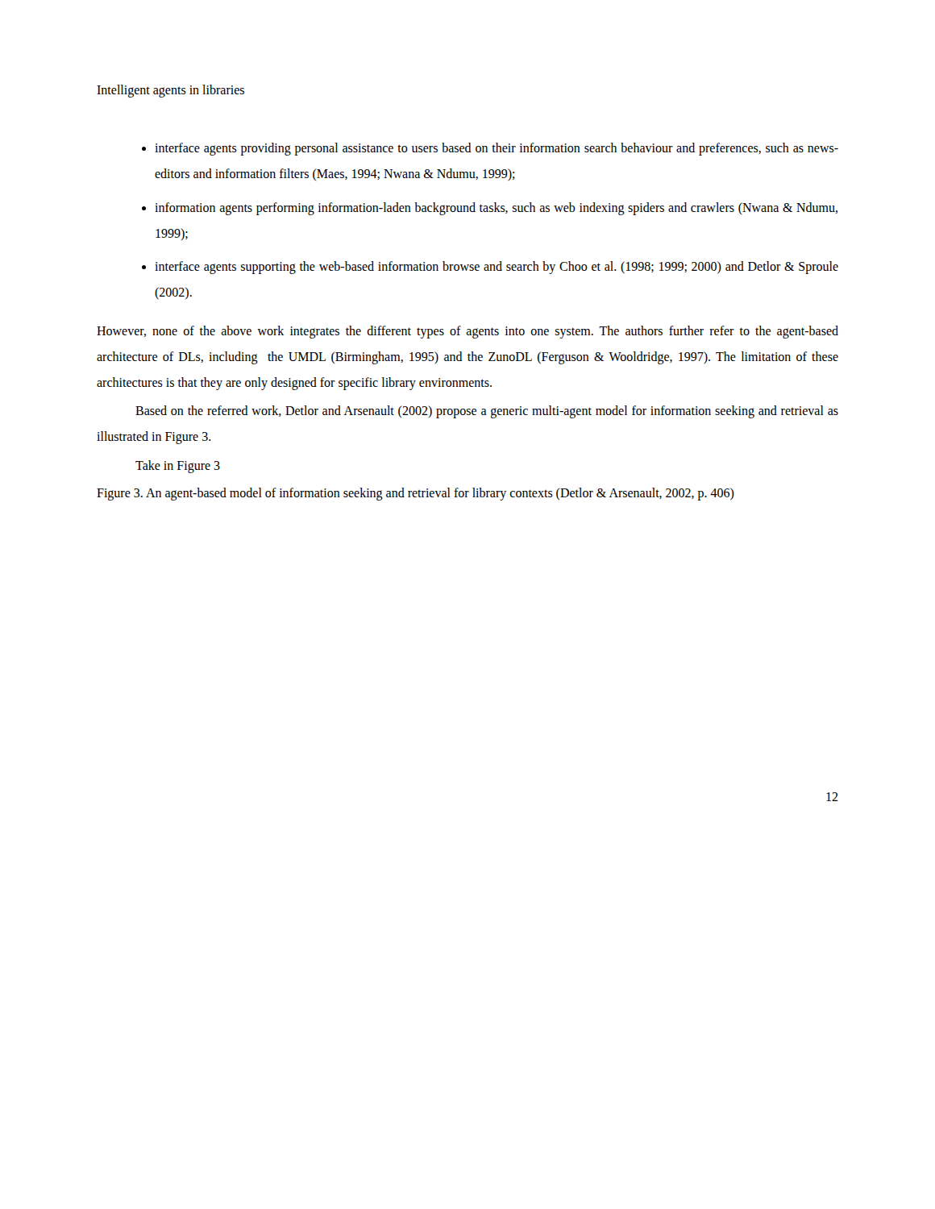Intelligent agents in libraries
interface agents providing personal assistance to users based on their information search behaviour and preferences, such as news-editors and information filters (Maes, 1994; Nwana & Ndumu, 1999);
information agents performing information-laden background tasks, such as web indexing spiders and crawlers (Nwana & Ndumu, 1999);
interface agents supporting the web-based information browse and search by Choo et al. (1998; 1999; 2000) and Detlor & Sproule (2002).
However, none of the above work integrates the different types of agents into one system. The authors further refer to the agent-based architecture of DLs, including the UMDL (Birmingham, 1995) and the ZunoDL (Ferguson & Wooldridge, 1997). The limitation of these architectures is that they are only designed for specific library environments.
Based on the referred work, Detlor and Arsenault (2002) propose a generic multi-agent model for information seeking and retrieval as illustrated in Figure 3.
Take in Figure 3
Figure 3. An agent-based model of information seeking and retrieval for library contexts (Detlor & Arsenault, 2002, p. 406)
12